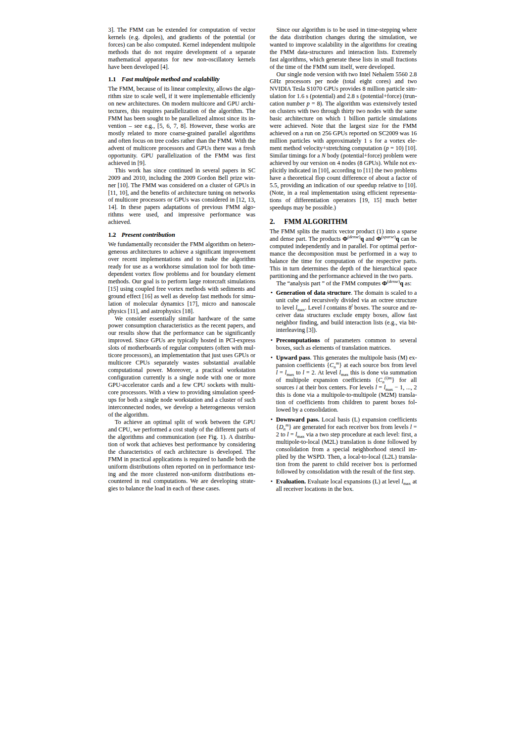3]. The FMM can be extended for computation of vector kernels (e.g. dipoles), and gradients of the potential (or forces) can be also computed. Kernel independent multipole methods that do not require development of a separate mathematical apparatus for new non-oscillatory kernels have been developed [4].
1.1 Fast multipole method and scalability
The FMM, because of its linear complexity, allows the algorithm size to scale well, if it were implementable efficiently on new architectures. On modern multicore and GPU architectures, this requires parallelization of the algorithm. The FMM has been sought to be parallelized almost since its invention – see e.g., [5, 6, 7, 8]. However, these works are mostly related to more coarse-grained parallel algorithms and often focus on tree codes rather than the FMM. With the advent of multicore processors and GPUs there was a fresh opportunity. GPU parallelization of the FMM was first achieved in [9].
This work has since continued in several papers in SC 2009 and 2010, including the 2009 Gordon Bell prize winner [10]. The FMM was considered on a cluster of GPUs in [11, 10], and the benefits of architecture tuning on networks of multicore processors or GPUs was considered in [12, 13, 14]. In these papers adaptations of previous FMM algorithms were used, and impressive performance was achieved.
1.2 Present contribution
We fundamentally reconsider the FMM algorithm on heterogeneous architectures to achieve a significant improvement over recent implementations and to make the algorithm ready for use as a workhorse simulation tool for both time-dependent vortex flow problems and for boundary element methods. Our goal is to perform large rotorcraft simulations [15] using coupled free vortex methods with sediments and ground effect [16] as well as develop fast methods for simulation of molecular dynamics [17], micro and nanoscale physics [11], and astrophysics [18].
We consider essentially similar hardware of the same power consumption characteristics as the recent papers, and our results show that the performance can be significantly improved. Since GPUs are typically hosted in PCI-express slots of motherboards of regular computers (often with multicore processors), an implementation that just uses GPUs or multicore CPUs separately wastes substantial available computational power. Moreover, a practical workstation configuration currently is a single node with one or more GPU-accelerator cards and a few CPU sockets with multicore processors. With a view to providing simulation speed-ups for both a single node workstation and a cluster of such interconnected nodes, we develop a heterogeneous version of the algorithm.
To achieve an optimal split of work between the GPU and CPU, we performed a cost study of the different parts of the algorithms and communication (see Fig. 1). A distribution of work that achieves best performance by considering the characteristics of each architecture is developed. The FMM in practical applications is required to handle both the uniform distributions often reported on in performance testing and the more clustered non-uniform distributions encountered in real computations. We are developing strategies to balance the load in each of these cases.
Since our algorithm is to be used in time-stepping where the data distribution changes during the simulation, we wanted to improve scalability in the algorithms for creating the FMM data-structures and interaction lists. Extremely fast algorithms, which generate these lists in small fractions of the time of the FMM sum itself, were developed.
Our single node version with two Intel Nehalem 5560 2.8 GHz processors per node (total eight cores) and two NVIDIA Tesla S1070 GPUs provides 8 million particle simulation for 1.6 s (potential) and 2.8 s (potential+force) (truncation number p = 8). The algorithm was extensively tested on clusters with two through thirty two nodes with the same basic architecture on which 1 billion particle simulations were achieved. Note that the largest size for the FMM achieved on a run on 256 GPUs reported on SC2009 was 16 million particles with approximately 1 s for a vortex element method velocity+stretching computation (p = 10) [10]. Similar timings for a N body (potential+force) problem were achieved by our version on 4 nodes (8 GPUs). While not explicitly indicated in [10], according to [11] the two problems have a theoretical flop count difference of about a factor of 5.5, providing an indication of our speedup relative to [10]. (Note, in a real implementation using efficient representations of differentiation operators [19, 15] much better speedups may be possible.)
2. FMM ALGORITHM
The FMM splits the matrix vector product (1) into a sparse and dense part. The products Φ(dense)q and Φ(sparse)q can be computed independently and in parallel. For optimal performance the decomposition must be performed in a way to balance the time for computation of the respective parts. This in turn determines the depth of the hierarchical space partitioning and the performance achieved in the two parts.
The “analysis part ” of the FMM computes Φ(dense)q as:
Generation of data structure. The domain is scaled to a unit cube and recursively divided via an octree structure to level lmax. Level l contains 8l boxes. The source and receiver data structures exclude empty boxes, allow fast neighbor finding, and build interaction lists (e.g., via bit-interleaving [3]).
Precomputations of parameters common to several boxes, such as elements of translation matrices.
Upward pass. This generates the multipole basis (M) expansion coefficients {Cnm} at each source box from level l = lmax to l = 2. At level lmax this is done via summation of multipole expansion coefficients {Cn(i)m} for all sources i at their box centers. For levels l = lmax − 1, ..., 2 this is done via a multipole-to-multipole (M2M) translation of coefficients from children to parent boxes followed by a consolidation.
Downward pass. Local basis (L) expansion coefficients {Dnm} are generated for each receiver box from levels l = 2 to l = lmax via a two step procedure at each level: first, a multipole-to-local (M2L) translation is done followed by consolidation from a special neighborhood stencil implied by the WSPD. Then, a local-to-local (L2L) translation from the parent to child receiver box is performed followed by consolidation with the result of the first step.
Evaluation. Evaluate local expansions (L) at level lmax at all receiver locations in the box.